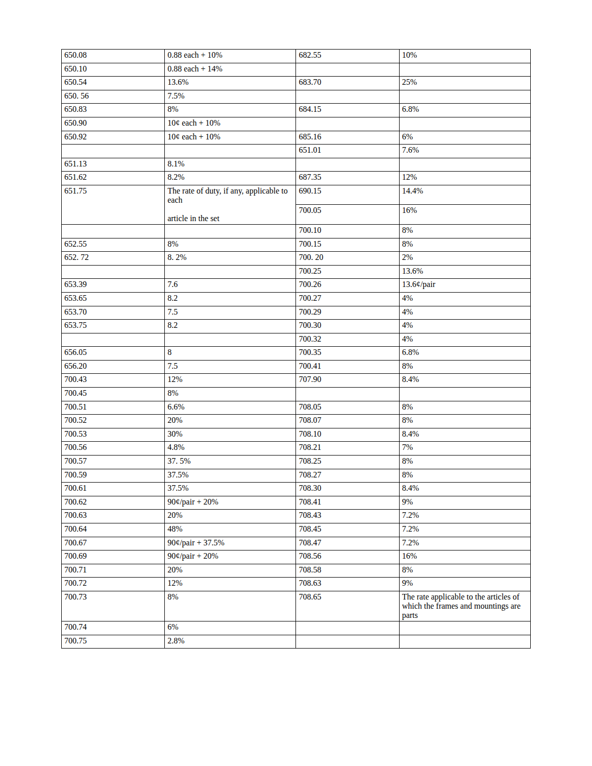| 650.08 | 0.88 each + 10% | 682.55 | 10% |
| 650.10 | 0.88 each + 14% | | |
| 650.54 | 13.6% | 683.70 | 25% |
| 650. 56 | 7.5% | | |
| 650.83 | 8% | 684.15 | 6.8% |
| 650.90 | 10¢ each + 10% | | |
| 650.92 | 10¢ each + 10% | 685.16 | 6% |
| | | 651.01 | 7.6% |
| 651.13 | 8.1% | | |
| 651.62 | 8.2% | 687.35 | 12% |
| 651.75 | The rate of duty, if any, applicable to each article in the set | 690.15 | 14.4% |
| 700.05 | 16% |
| | | 700.10 | 8% |
| 652.55 | 8% | 700.15 | 8% |
| 652. 72 | 8. 2% | 700. 20 | 2% |
| | | 700.25 | 13.6% |
| 653.39 | 7.6 | 700.26 | 13.6¢/pair |
| 653.65 | 8.2 | 700.27 | 4% |
| 653.70 | 7.5 | 700.29 | 4% |
| 653.75 | 8.2 | 700.30 | 4% |
| | | 700.32 | 4% |
| 656.05 | 8 | 700.35 | 6.8% |
| 656.20 | 7.5 | 700.41 | 8% |
| 700.43 | 12% | 707.90 | 8.4% |
| 700.45 | 8% | | |
| 700.51 | 6.6% | 708.05 | 8% |
| 700.52 | 20% | 708.07 | 8% |
| 700.53 | 30% | 708.10 | 8.4% |
| 700.56 | 4.8% | 708.21 | 7% |
| 700.57 | 37. 5% | 708.25 | 8% |
| 700.59 | 37.5% | 708.27 | 8% |
| 700.61 | 37.5% | 708.30 | 8.4% |
| 700.62 | 90¢/pair + 20% | 708.41 | 9% |
| 700.63 | 20% | 708.43 | 7.2% |
| 700.64 | 48% | 708.45 | 7.2% |
| 700.67 | 90¢/pair + 37.5% | 708.47 | 7.2% |
| 700.69 | 90¢/pair + 20% | 708.56 | 16% |
| 700.71 | 20% | 708.58 | 8% |
| 700.72 | 12% | 708.63 | 9% |
| 700.73 | 8% | 708.65 | The rate applicable to the articles of which the frames and mountings are parts |
| 700.74 | 6% | | |
| 700.75 | 2.8% | | |